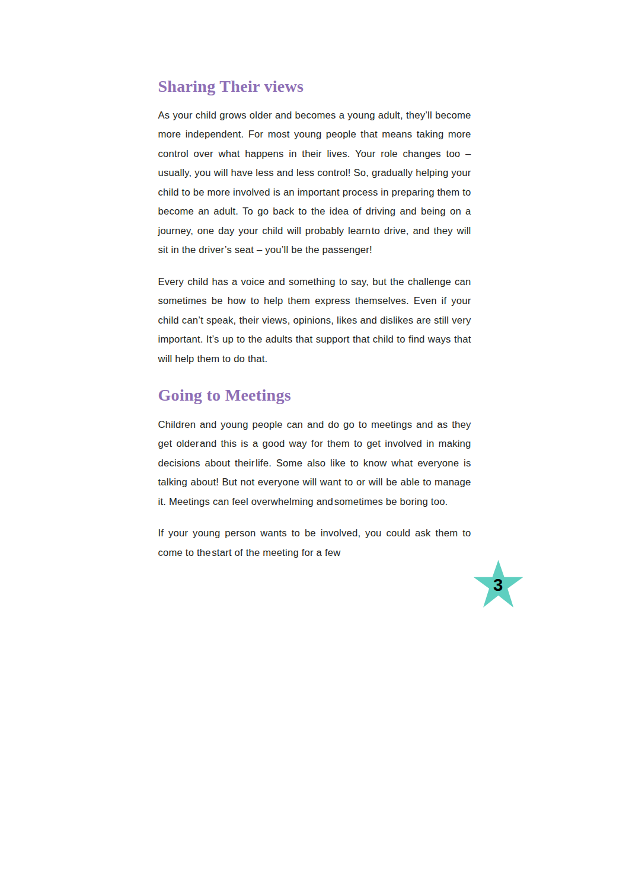Sharing Their views
As your child grows older and becomes a young adult, they’ll become more independent. For most young people that means taking more control over what happens in their lives. Your role changes too – usually, you will have less and less control! So, gradually helping your child to be more involved is an important process in preparing them to become an adult. To go back to the idea of driving and being on a journey, one day your child will probably learn to drive, and they will sit in the driver’s seat – you’ll be the passenger!
Every child has a voice and something to say, but the challenge can sometimes be how to help them express themselves. Even if your child can’t speak, their views, opinions, likes and dislikes are still very important. It’s up to the adults that support that child to find ways that will help them to do that.
Going to Meetings
Children and young people can and do go to meetings and as they get older and this is a good way for them to get involved in making decisions about their life. Some also like to know what everyone is talking about! But not everyone will want to or will be able to manage it. Meetings can feel overwhelming and sometimes be boring too.
If your young person wants to be involved, you could ask them to come to the start of the meeting for a few
3